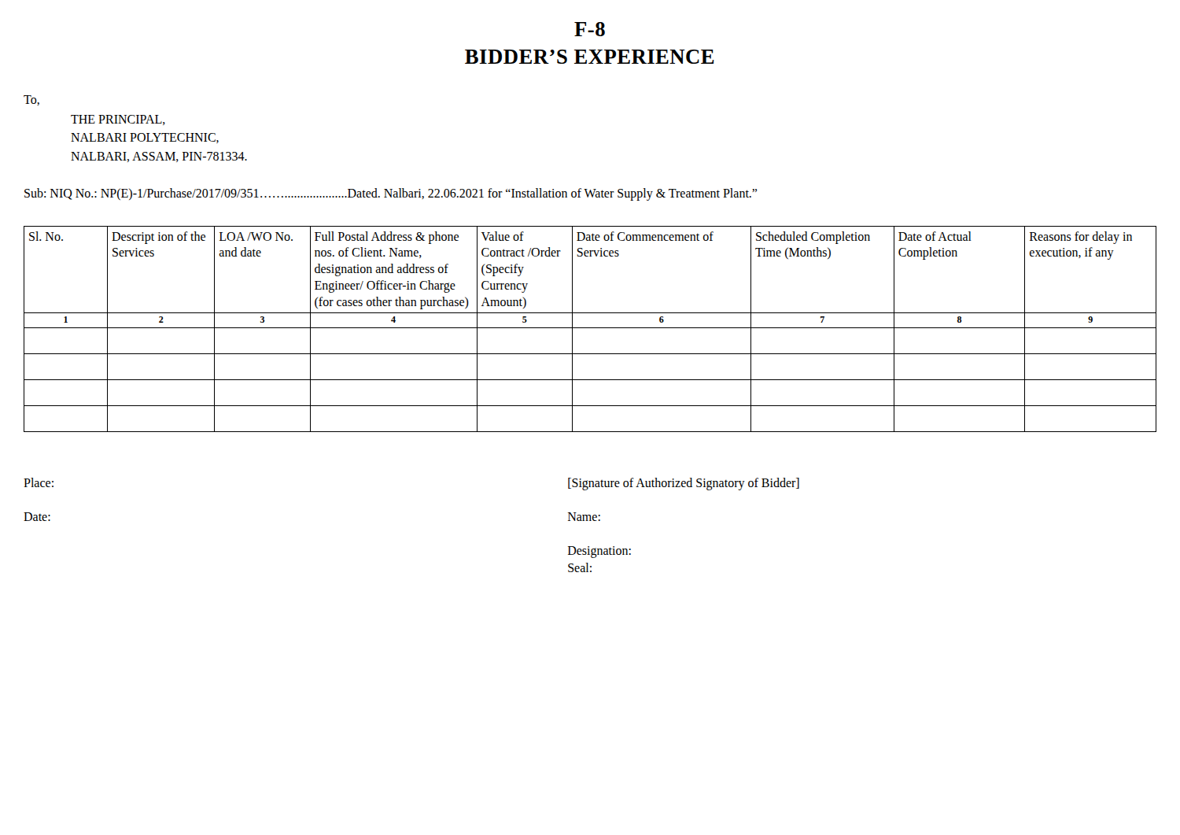F-8
BIDDER’S EXPERIENCE
To,
THE PRINCIPAL,
NALBARI POLYTECHNIC,
NALBARI, ASSAM, PIN-781334.
Sub: NIQ No.: NP(E)-1/Purchase/2017/09/351……....................Dated. Nalbari, 22.06.2021 for “Installation of Water Supply & Treatment Plant.”
| Sl. No. | Descript ion of the Services | LOA /WO No. and date | Full Postal Address & phone nos. of Client. Name, designation and address of Engineer/ Officer-in Charge (for cases other than purchase) | Value of Contract /Order (Specify Currency Amount) | Date of Commencement of Services | Scheduled Completion Time (Months) | Date of Actual Completion | Reasons for delay in execution, if any |
| --- | --- | --- | --- | --- | --- | --- | --- | --- |
| 1 | 2 | 3 | 4 | 5 | 6 | 7 | 8 | 9 |
| Place: Date: | [Signature of Authorized Signatory of Bidder] Name: Designation: Seal: |